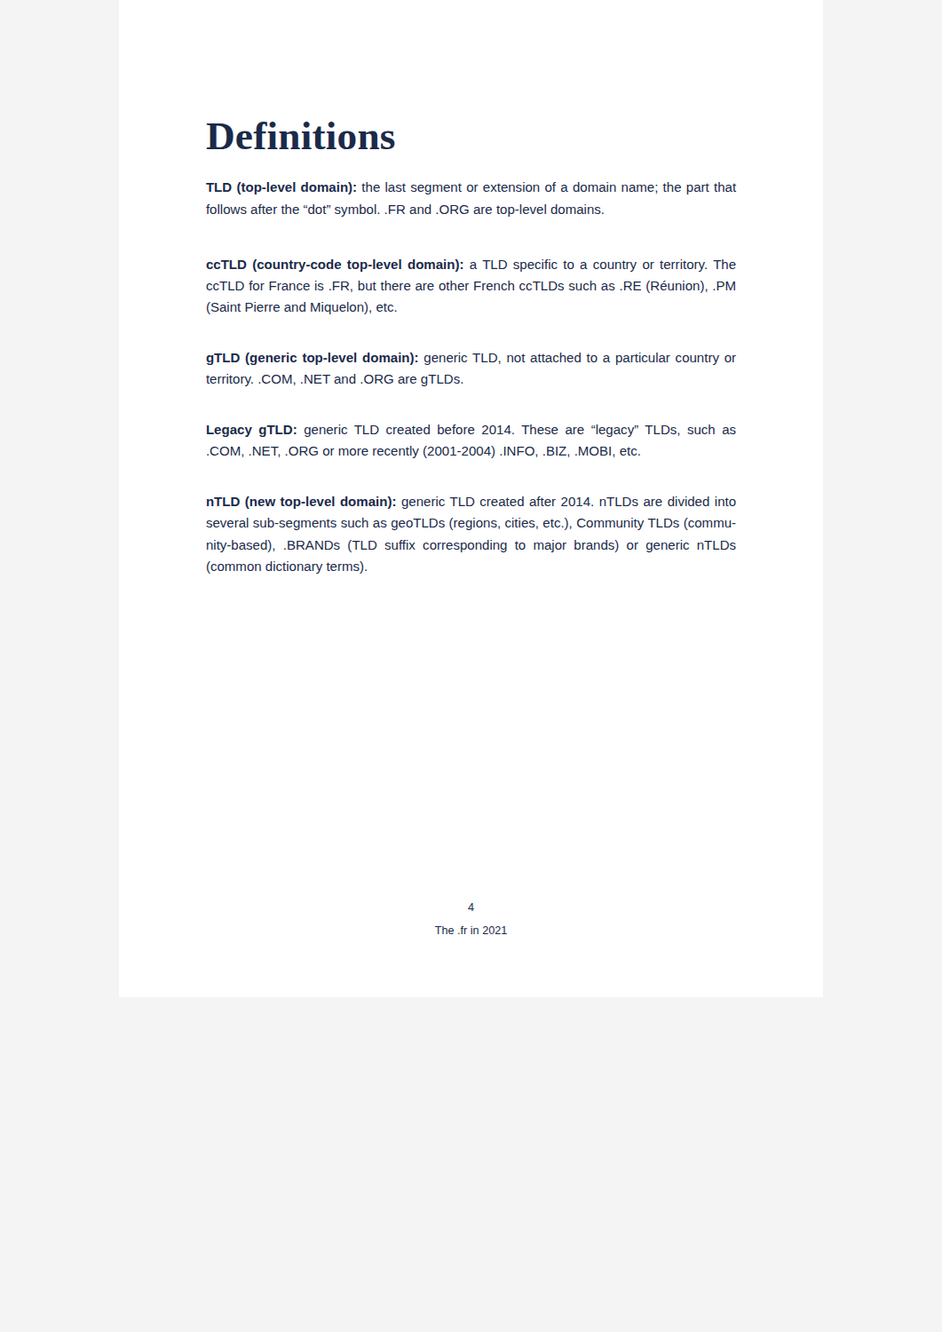Definitions
TLD (top-level domain): the last segment or extension of a domain name; the part that follows after the “dot” symbol. .FR and .ORG are top-level domains.
ccTLD (country-code top-level domain): a TLD specific to a country or territory. The ccTLD for France is .FR, but there are other French ccTLDs such as .RE (Réunion), .PM (Saint Pierre and Miquelon), etc.
gTLD (generic top-level domain): generic TLD, not attached to a particular country or territory. .COM, .NET and .ORG are gTLDs.
Legacy gTLD: generic TLD created before 2014. These are “legacy” TLDs, such as .COM, .NET, .ORG or more recently (2001-2004) .INFO, .BIZ, .MOBI, etc.
nTLD (new top-level domain): generic TLD created after 2014. nTLDs are divided into several sub-segments such as geoTLDs (regions, cities, etc.), Community TLDs (community-based), .BRANDs (TLD suffix corresponding to major brands) or generic nTLDs (common dictionary terms).
4
The .fr in 2021